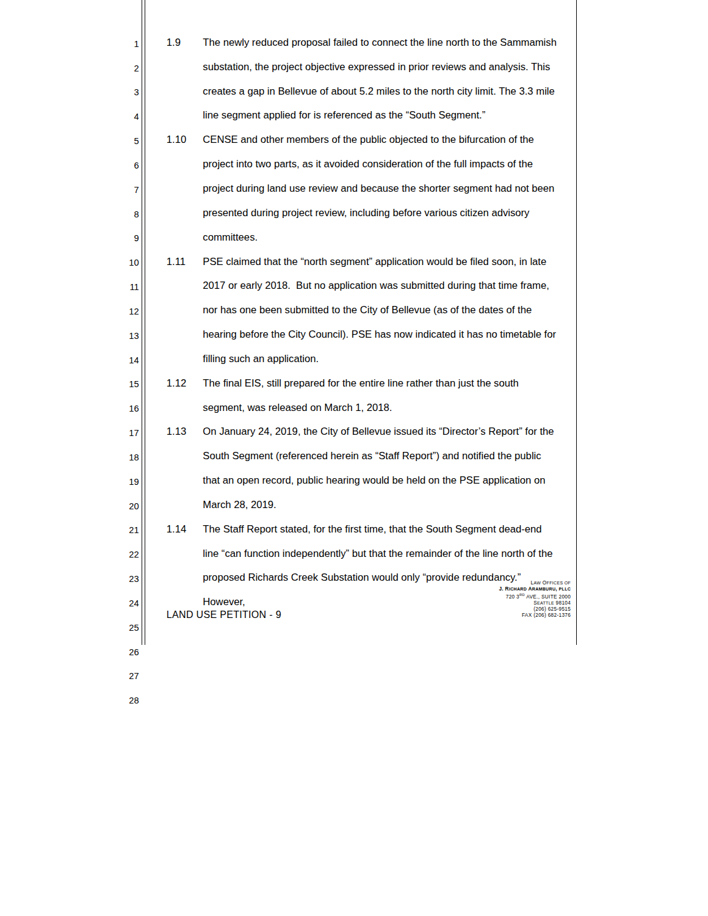1
2
3
4
5
6
7
8
9
10
11
12
13
14
15
16
17
18
19
20
21
22
23
24
25
26
27
28
1.9
The newly reduced proposal failed to connect the line north to the Sammamish substation, the project objective expressed in prior reviews and analysis. This creates a gap in Bellevue of about 5.2 miles to the north city limit. The 3.3 mile line segment applied for is referenced as the “South Segment.”
1.10
CENSE and other members of the public objected to the bifurcation of the project into two parts, as it avoided consideration of the full impacts of the project during land use review and because the shorter segment had not been presented during project review, including before various citizen advisory committees.
1.11
PSE claimed that the “north segment” application would be filed soon, in late 2017 or early 2018. But no application was submitted during that time frame, nor has one been submitted to the City of Bellevue (as of the dates of the hearing before the City Council). PSE has now indicated it has no timetable for filling such an application.
1.12
The final EIS, still prepared for the entire line rather than just the south segment, was released on March 1, 2018.
1.13
On January 24, 2019, the City of Bellevue issued its “Director’s Report” for the South Segment (referenced herein as “Staff Report”) and notified the public that an open record, public hearing would be held on the PSE application on March 28, 2019.
1.14
The Staff Report stated, for the first time, that the South Segment dead-end line “can function independently” but that the remainder of the line north of the proposed Richards Creek Substation would only “provide redundancy.” However,
LAND USE PETITION - 9
LAW OFFICES OF
J. RICHARD ARAMBURU, PLLC
720 3RD AVE., SUITE 2000
SEATTLE 98104
(206) 625-9515
FAX (206) 682-1376